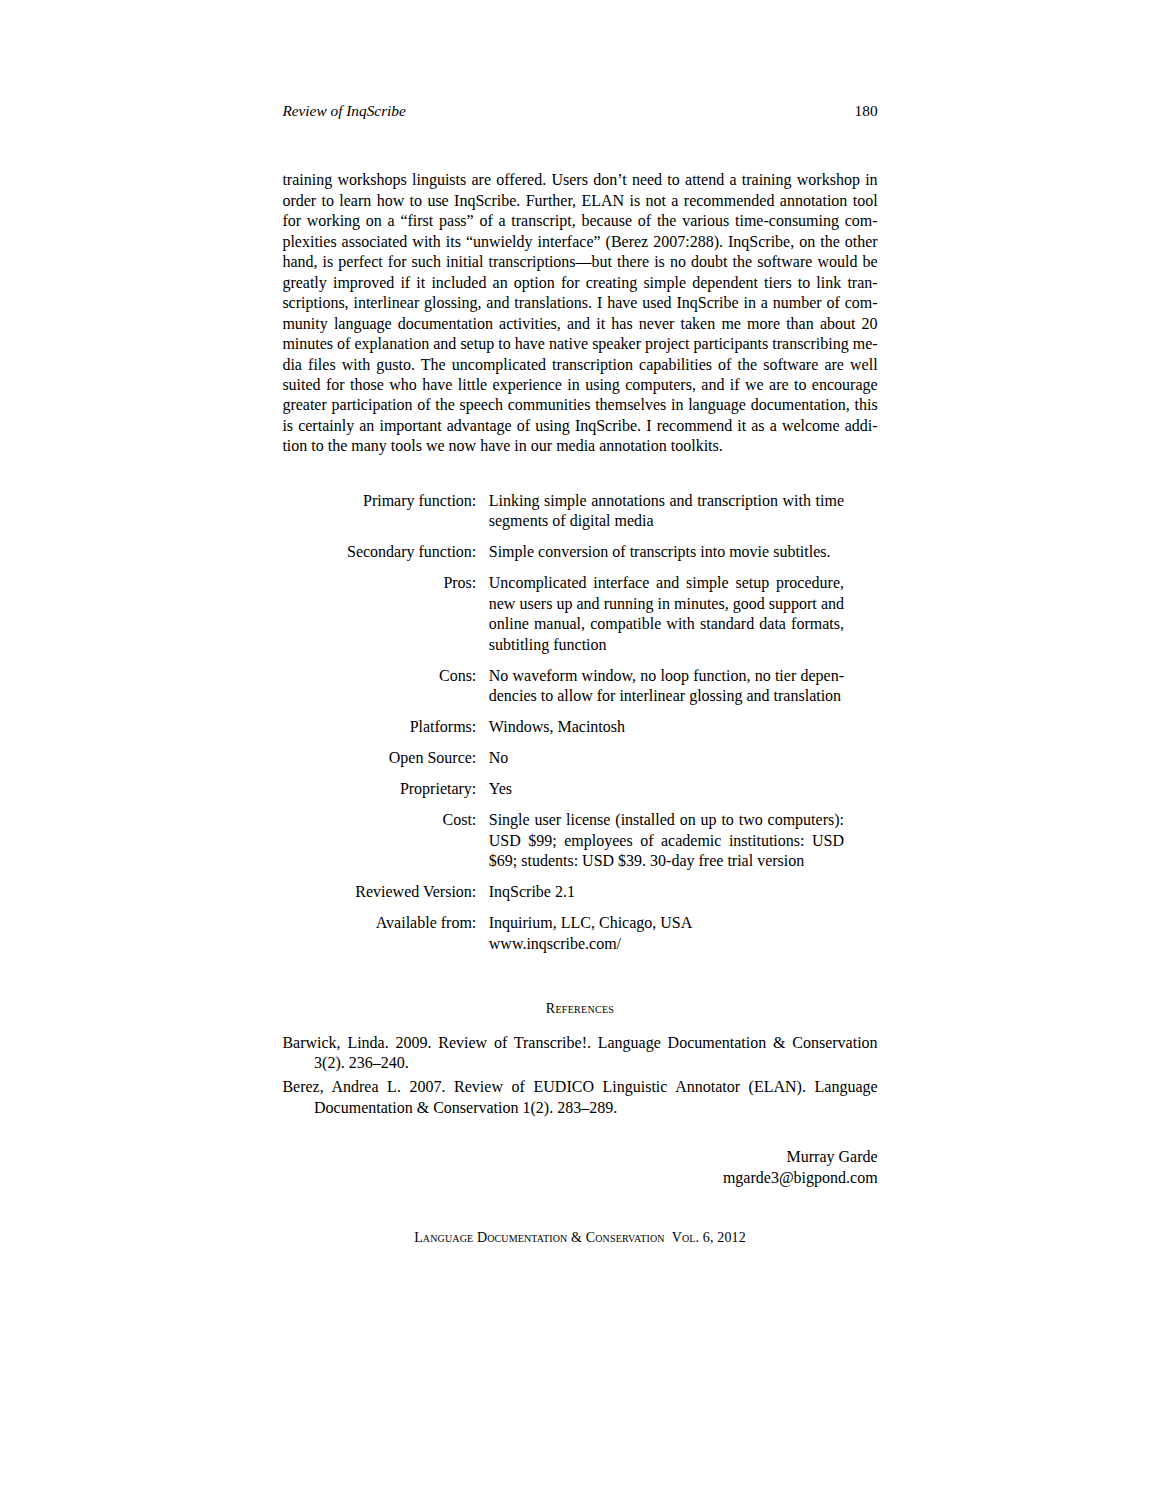Review of InqScribe 180
training workshops linguists are offered. Users don’t need to attend a training workshop in order to learn how to use InqScribe. Further, ELAN is not a recommended annotation tool for working on a “first pass” of a transcript, because of the various time-consuming complexities associated with its “unwieldy interface” (Berez 2007:288). InqScribe, on the other hand, is perfect for such initial transcriptions—but there is no doubt the software would be greatly improved if it included an option for creating simple dependent tiers to link transcriptions, interlinear glossing, and translations. I have used InqScribe in a number of community language documentation activities, and it has never taken me more than about 20 minutes of explanation and setup to have native speaker project participants transcribing media files with gusto. The uncomplicated transcription capabilities of the software are well suited for those who have little experience in using computers, and if we are to encourage greater participation of the speech communities themselves in language documentation, this is certainly an important advantage of using InqScribe. I recommend it as a welcome addition to the many tools we now have in our media annotation toolkits.
| Primary function: | Linking simple annotations and transcription with time segments of digital media |
| Secondary function: | Simple conversion of transcripts into movie subtitles. |
| Pros: | Uncomplicated interface and simple setup procedure, new users up and running in minutes, good support and online manual, compatible with standard data formats, subtitling function |
| Cons: | No waveform window, no loop function, no tier dependencies to allow for interlinear glossing and translation |
| Platforms: | Windows, Macintosh |
| Open Source: | No |
| Proprietary: | Yes |
| Cost: | Single user license (installed on up to two computers): USD $99; employees of academic institutions: USD $69; students: USD $39. 30-day free trial version |
| Reviewed Version: | InqScribe 2.1 |
| Available from: | Inquirium, LLC, Chicago, USA www.inqscribe.com/ |
References
Barwick, Linda. 2009. Review of Transcribe!. Language Documentation & Conservation 3(2). 236–240.
Berez, Andrea L. 2007. Review of EUDICO Linguistic Annotator (ELAN). Language Documentation & Conservation 1(2). 283–289.
Murray Garde
mgarde3@bigpond.com
Language Documentation & Conservation Vol. 6, 2012